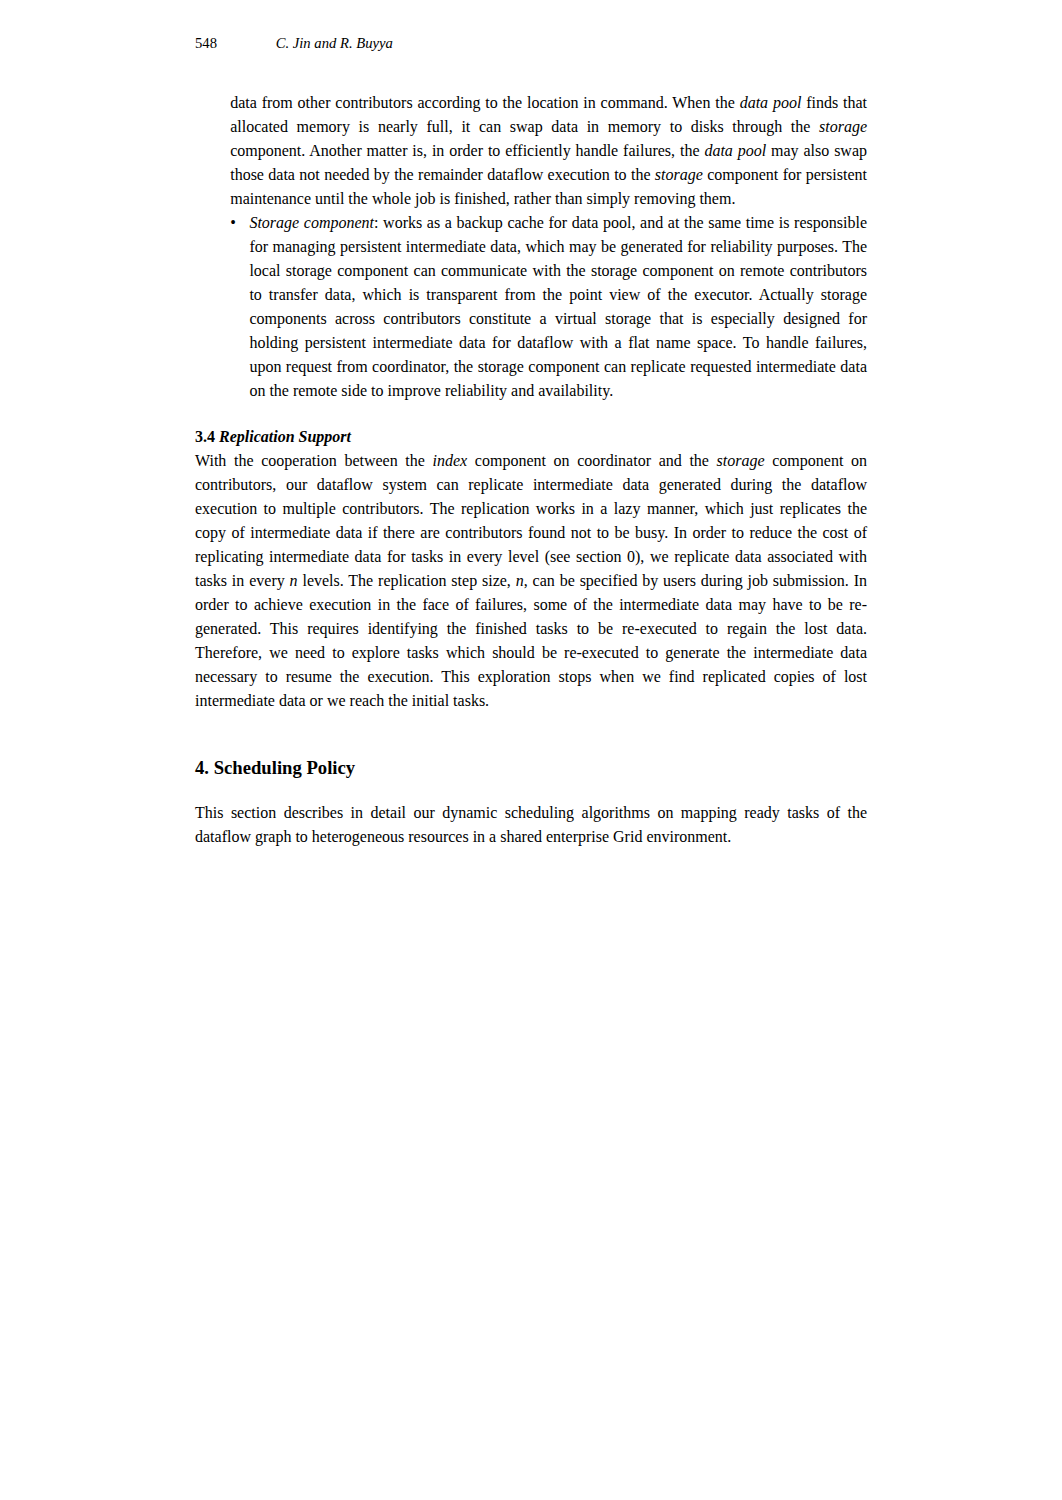548 C. Jin and R. Buyya
data from other contributors according to the location in command. When the data pool finds that allocated memory is nearly full, it can swap data in memory to disks through the storage component. Another matter is, in order to efficiently handle failures, the data pool may also swap those data not needed by the remainder dataflow execution to the storage component for persistent maintenance until the whole job is finished, rather than simply removing them.
Storage component: works as a backup cache for data pool, and at the same time is responsible for managing persistent intermediate data, which may be generated for reliability purposes. The local storage component can communicate with the storage component on remote contributors to transfer data, which is transparent from the point view of the executor. Actually storage components across contributors constitute a virtual storage that is especially designed for holding persistent intermediate data for dataflow with a flat name space. To handle failures, upon request from coordinator, the storage component can replicate requested intermediate data on the remote side to improve reliability and availability.
3.4 Replication Support
With the cooperation between the index component on coordinator and the storage component on contributors, our dataflow system can replicate intermediate data generated during the dataflow execution to multiple contributors. The replication works in a lazy manner, which just replicates the copy of intermediate data if there are contributors found not to be busy. In order to reduce the cost of replicating intermediate data for tasks in every level (see section 0), we replicate data associated with tasks in every n levels. The replication step size, n, can be specified by users during job submission. In order to achieve execution in the face of failures, some of the intermediate data may have to be re-generated. This requires identifying the finished tasks to be re-executed to regain the lost data. Therefore, we need to explore tasks which should be re-executed to generate the intermediate data necessary to resume the execution. This exploration stops when we find replicated copies of lost intermediate data or we reach the initial tasks.
4. Scheduling Policy
This section describes in detail our dynamic scheduling algorithms on mapping ready tasks of the dataflow graph to heterogeneous resources in a shared enterprise Grid environment.